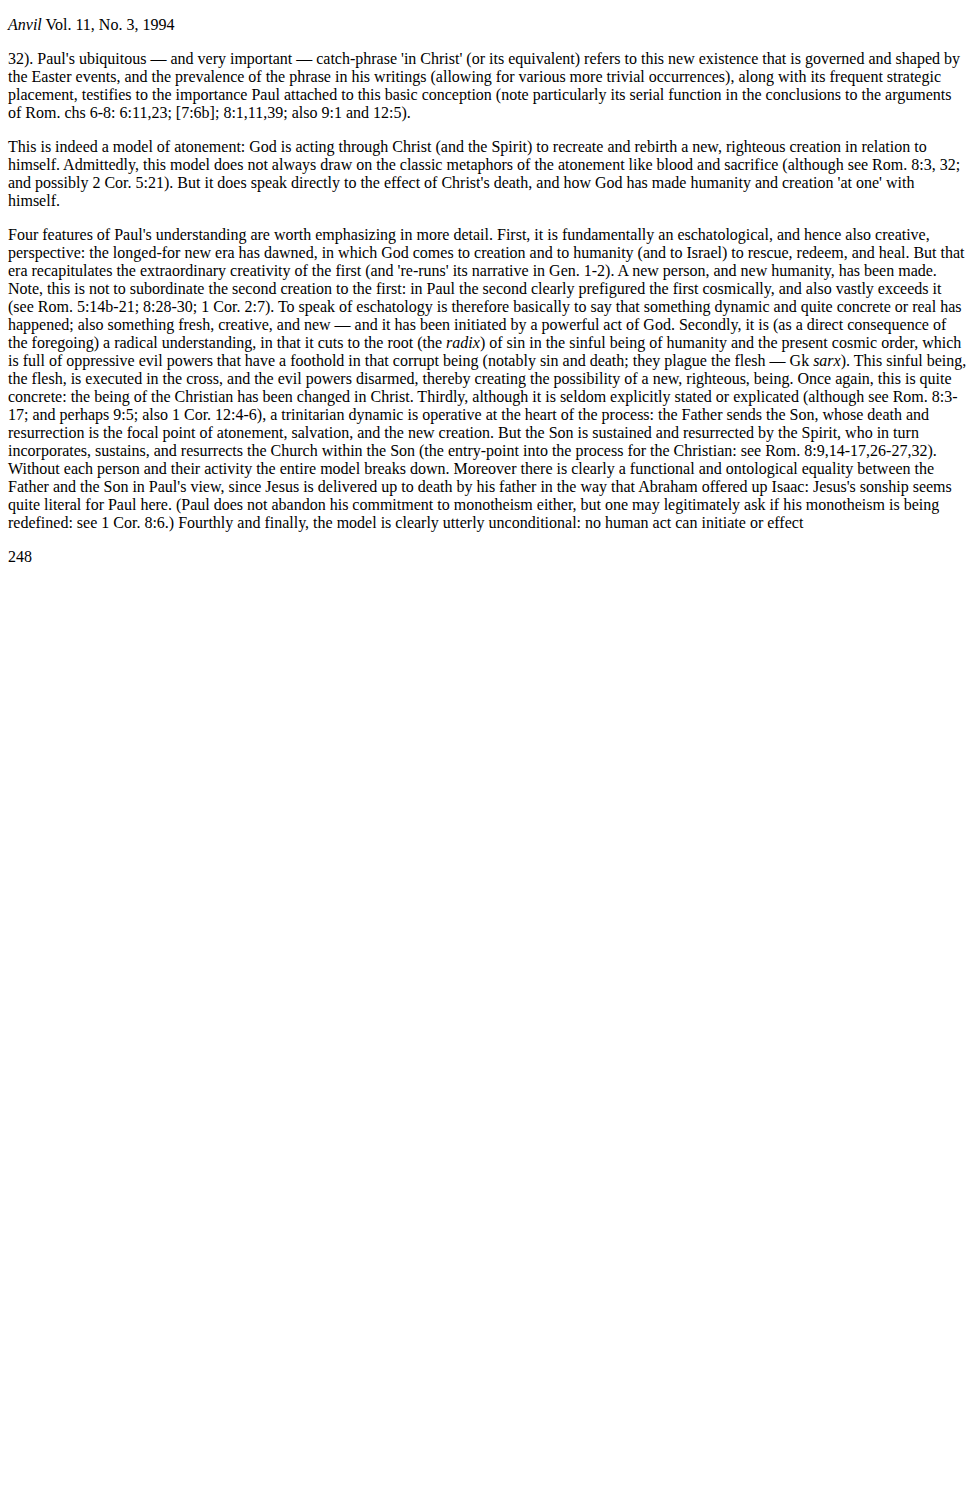Anvil Vol. 11, No. 3, 1994
32). Paul's ubiquitous — and very important — catch-phrase 'in Christ' (or its equivalent) refers to this new existence that is governed and shaped by the Easter events, and the prevalence of the phrase in his writings (allowing for various more trivial occurrences), along with its frequent strategic placement, testifies to the importance Paul attached to this basic conception (note particularly its serial function in the conclusions to the arguments of Rom. chs 6-8: 6:11,23; [7:6b]; 8:1,11,39; also 9:1 and 12:5).
This is indeed a model of atonement: God is acting through Christ (and the Spirit) to recreate and rebirth a new, righteous creation in relation to himself. Admittedly, this model does not always draw on the classic metaphors of the atonement like blood and sacrifice (although see Rom. 8:3, 32; and possibly 2 Cor. 5:21). But it does speak directly to the effect of Christ's death, and how God has made humanity and creation 'at one' with himself.
Four features of Paul's understanding are worth emphasizing in more detail. First, it is fundamentally an eschatological, and hence also creative, perspective: the longed-for new era has dawned, in which God comes to creation and to humanity (and to Israel) to rescue, redeem, and heal. But that era recapitulates the extraordinary creativity of the first (and 're-runs' its narrative in Gen. 1-2). A new person, and new humanity, has been made. Note, this is not to subordinate the second creation to the first: in Paul the second clearly prefigured the first cosmically, and also vastly exceeds it (see Rom. 5:14b-21; 8:28-30; 1 Cor. 2:7). To speak of eschatology is therefore basically to say that something dynamic and quite concrete or real has happened; also something fresh, creative, and new — and it has been initiated by a powerful act of God. Secondly, it is (as a direct consequence of the foregoing) a radical understanding, in that it cuts to the root (the radix) of sin in the sinful being of humanity and the present cosmic order, which is full of oppressive evil powers that have a foothold in that corrupt being (notably sin and death; they plague the flesh — Gk sarx). This sinful being, the flesh, is executed in the cross, and the evil powers disarmed, thereby creating the possibility of a new, righteous, being. Once again, this is quite concrete: the being of the Christian has been changed in Christ. Thirdly, although it is seldom explicitly stated or explicated (although see Rom. 8:3-17; and perhaps 9:5; also 1 Cor. 12:4-6), a trinitarian dynamic is operative at the heart of the process: the Father sends the Son, whose death and resurrection is the focal point of atonement, salvation, and the new creation. But the Son is sustained and resurrected by the Spirit, who in turn incorporates, sustains, and resurrects the Church within the Son (the entry-point into the process for the Christian: see Rom. 8:9,14-17,26-27,32). Without each person and their activity the entire model breaks down. Moreover there is clearly a functional and ontological equality between the Father and the Son in Paul's view, since Jesus is delivered up to death by his father in the way that Abraham offered up Isaac: Jesus's sonship seems quite literal for Paul here. (Paul does not abandon his commitment to monotheism either, but one may legitimately ask if his monotheism is being redefined: see 1 Cor. 8:6.) Fourthly and finally, the model is clearly utterly unconditional: no human act can initiate or effect
248